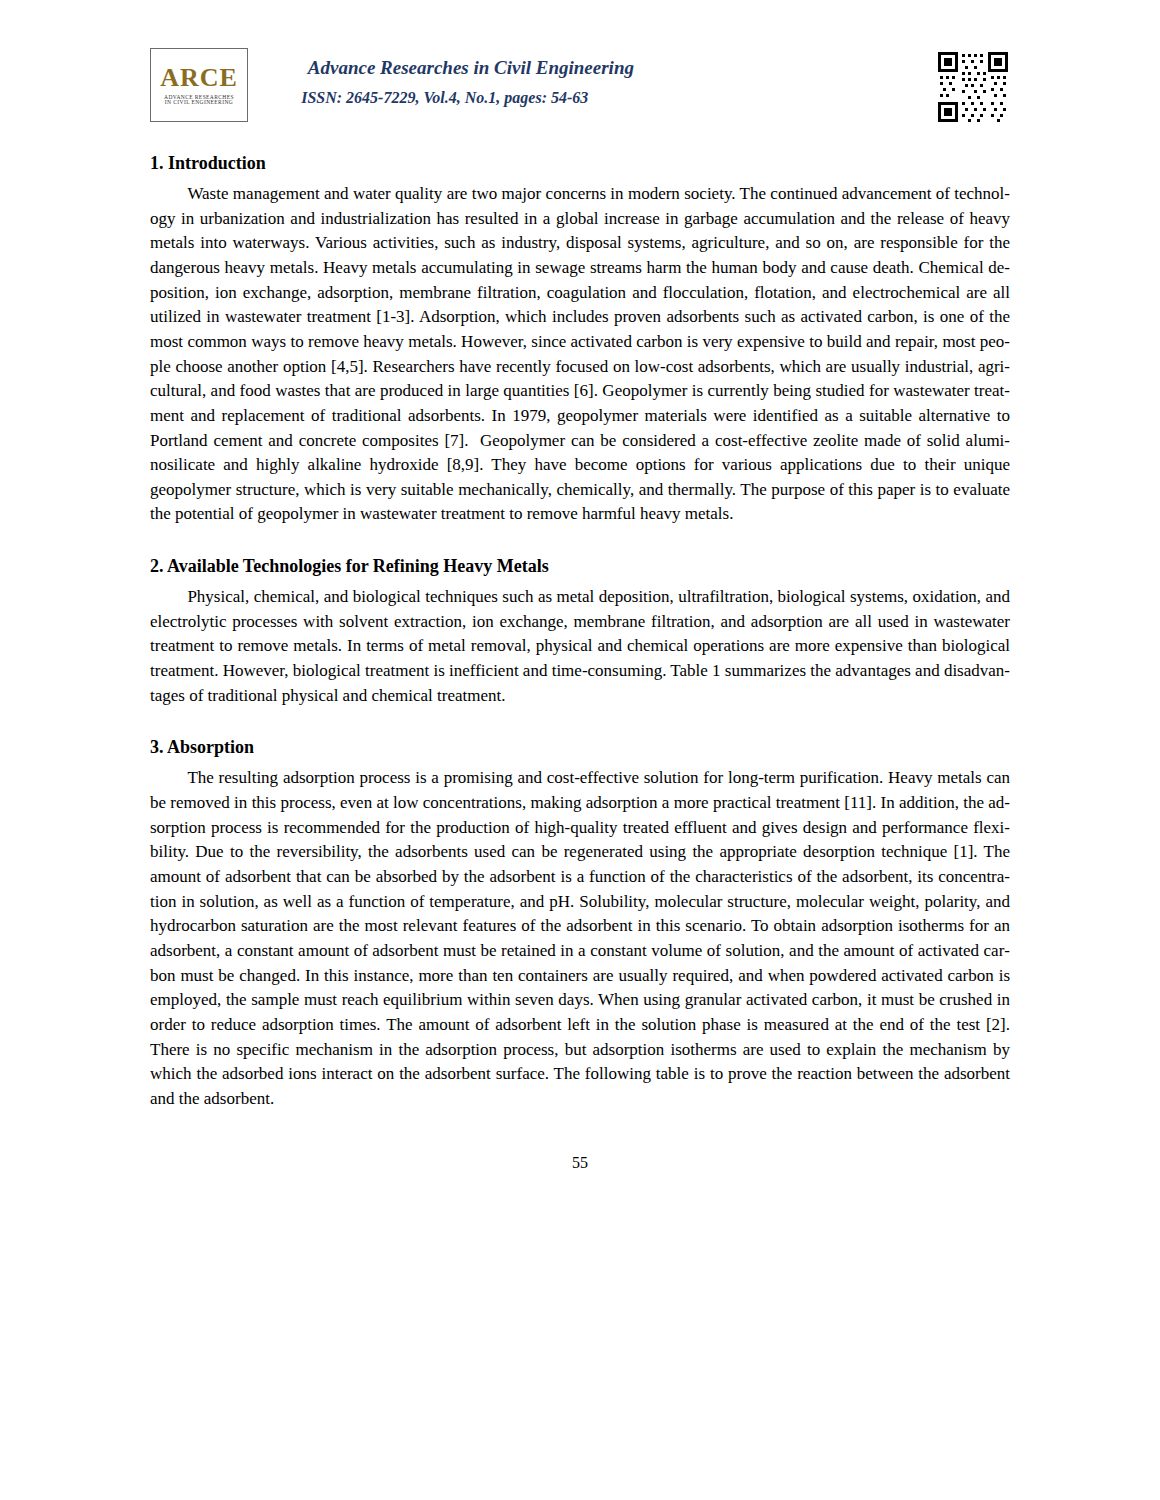ARCE
Advance Researches
in Civil Engineering
Advance Researches in Civil Engineering
ISSN: 2645-7229, Vol.4, No.1, pages: 54-63
1. Introduction
Waste management and water quality are two major concerns in modern society. The continued advancement of technology in urbanization and industrialization has resulted in a global increase in garbage accumulation and the release of heavy metals into waterways. Various activities, such as industry, disposal systems, agriculture, and so on, are responsible for the dangerous heavy metals. Heavy metals accumulating in sewage streams harm the human body and cause death. Chemical deposition, ion exchange, adsorption, membrane filtration, coagulation and flocculation, flotation, and electrochemical are all utilized in wastewater treatment [1-3]. Adsorption, which includes proven adsorbents such as activated carbon, is one of the most common ways to remove heavy metals. However, since activated carbon is very expensive to build and repair, most people choose another option [4,5]. Researchers have recently focused on low-cost adsorbents, which are usually industrial, agricultural, and food wastes that are produced in large quantities [6]. Geopolymer is currently being studied for wastewater treatment and replacement of traditional adsorbents. In 1979, geopolymer materials were identified as a suitable alternative to Portland cement and concrete composites [7]. Geopolymer can be considered a cost-effective zeolite made of solid aluminosilicate and highly alkaline hydroxide [8,9]. They have become options for various applications due to their unique geopolymer structure, which is very suitable mechanically, chemically, and thermally. The purpose of this paper is to evaluate the potential of geopolymer in wastewater treatment to remove harmful heavy metals.
2. Available Technologies for Refining Heavy Metals
Physical, chemical, and biological techniques such as metal deposition, ultrafiltration, biological systems, oxidation, and electrolytic processes with solvent extraction, ion exchange, membrane filtration, and adsorption are all used in wastewater treatment to remove metals. In terms of metal removal, physical and chemical operations are more expensive than biological treatment. However, biological treatment is inefficient and time-consuming. Table 1 summarizes the advantages and disadvantages of traditional physical and chemical treatment.
3. Absorption
The resulting adsorption process is a promising and cost-effective solution for long-term purification. Heavy metals can be removed in this process, even at low concentrations, making adsorption a more practical treatment [11]. In addition, the adsorption process is recommended for the production of high-quality treated effluent and gives design and performance flexibility. Due to the reversibility, the adsorbents used can be regenerated using the appropriate desorption technique [1]. The amount of adsorbent that can be absorbed by the adsorbent is a function of the characteristics of the adsorbent, its concentration in solution, as well as a function of temperature, and pH. Solubility, molecular structure, molecular weight, polarity, and hydrocarbon saturation are the most relevant features of the adsorbent in this scenario. To obtain adsorption isotherms for an adsorbent, a constant amount of adsorbent must be retained in a constant volume of solution, and the amount of activated carbon must be changed. In this instance, more than ten containers are usually required, and when powdered activated carbon is employed, the sample must reach equilibrium within seven days. When using granular activated carbon, it must be crushed in order to reduce adsorption times. The amount of adsorbent left in the solution phase is measured at the end of the test [2]. There is no specific mechanism in the adsorption process, but adsorption isotherms are used to explain the mechanism by which the adsorbed ions interact on the adsorbent surface. The following table is to prove the reaction between the adsorbent and the adsorbent.
55